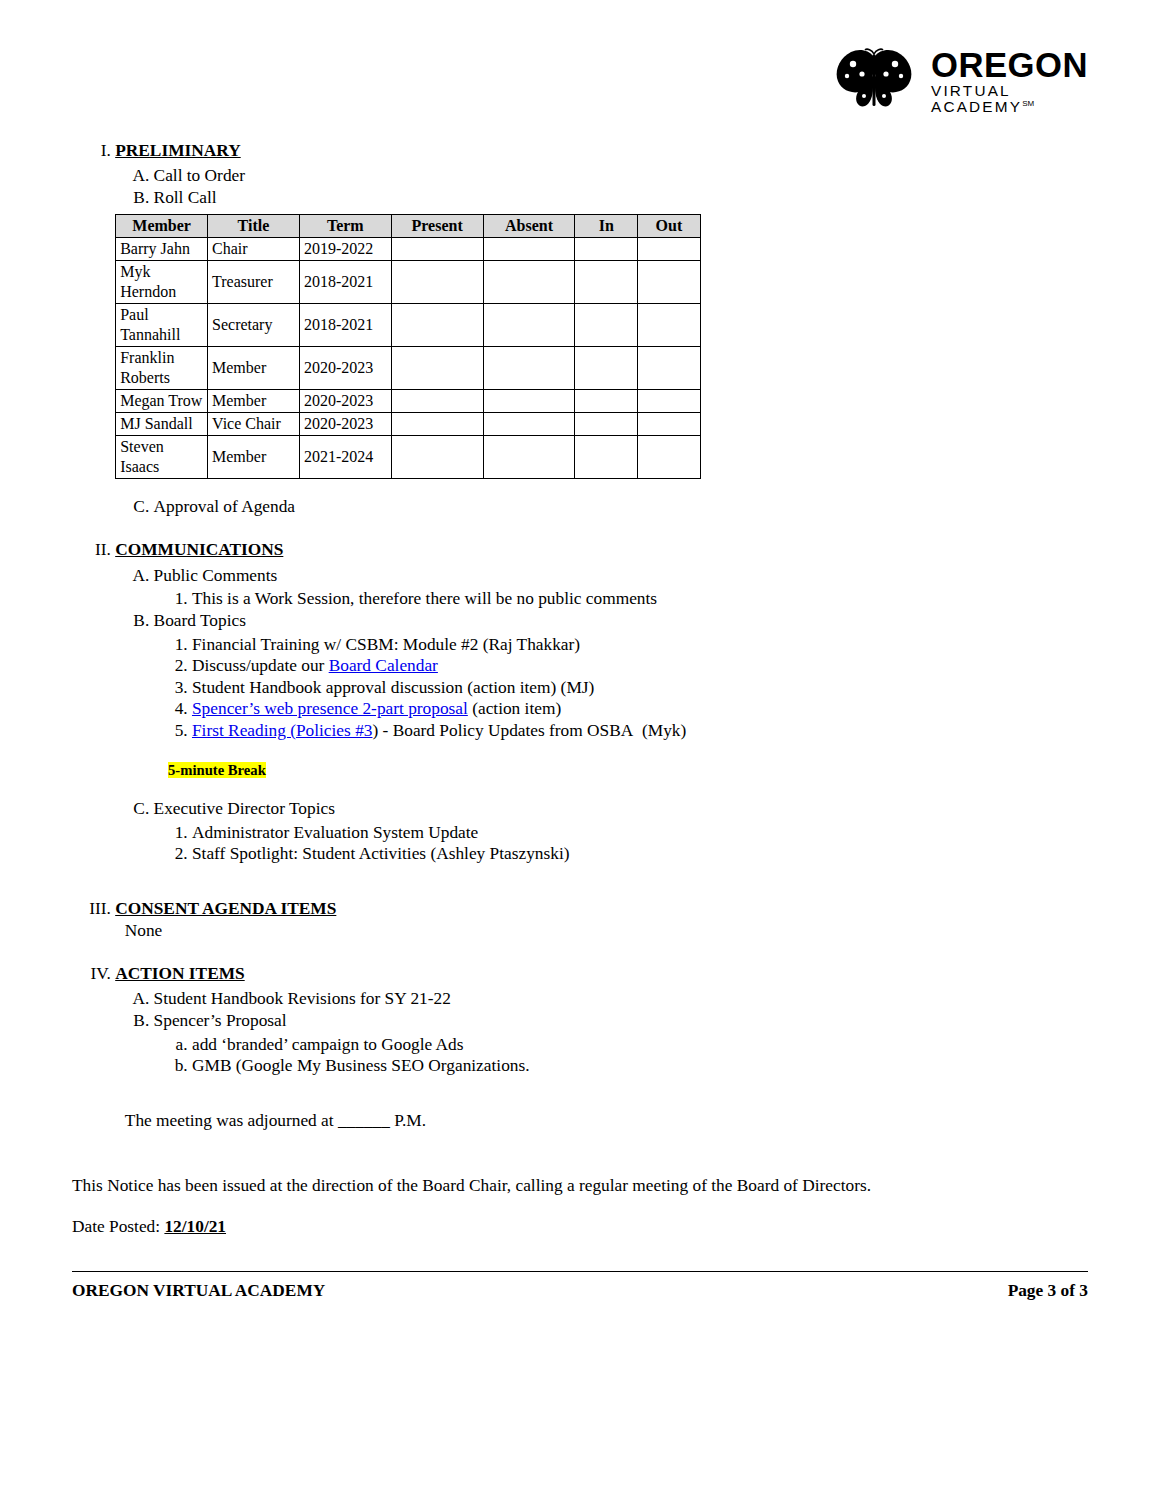OREGON VIRTUAL ACADEMYSM
PRELIMINARY
Call to Order
Roll Call
| Member | Title | Term | Present | Absent | In | Out |
| --- | --- | --- | --- | --- | --- | --- |
| Barry Jahn | Chair | 2019-2022 | | | | |
| Myk Herndon | Treasurer | 2018-2021 | | | | |
| Paul Tannahill | Secretary | 2018-2021 | | | | |
| Franklin Roberts | Member | 2020-2023 | | | | |
| Megan Trow | Member | 2020-2023 | | | | |
| MJ Sandall | Vice Chair | 2020-2023 | | | | |
| Steven Isaacs | Member | 2021-2024 | | | | |
Approval of Agenda
COMMUNICATIONS
Public Comments
This is a Work Session, therefore there will be no public comments
Board Topics
Financial Training w/ CSBM: Module #2 (Raj Thakkar)
Discuss/update our Board Calendar
Student Handbook approval discussion (action item) (MJ)
Spencer’s web presence 2-part proposal (action item)
First Reading (Policies #3) - Board Policy Updates from OSBA (Myk)
5-minute Break
Executive Director Topics
Administrator Evaluation System Update
Staff Spotlight: Student Activities (Ashley Ptaszynski)
CONSENT AGENDA ITEMS
None
ACTION ITEMS
Student Handbook Revisions for SY 21-22
Spencer’s Proposal
add ‘branded’ campaign to Google Ads
GMB (Google My Business SEO Organizations.
The meeting was adjourned at ______ P.M.
This Notice has been issued at the direction of the Board Chair, calling a regular meeting of the Board of Directors.
Date Posted: 12/10/21
OREGON VIRTUAL ACADEMY Page 3 of 3